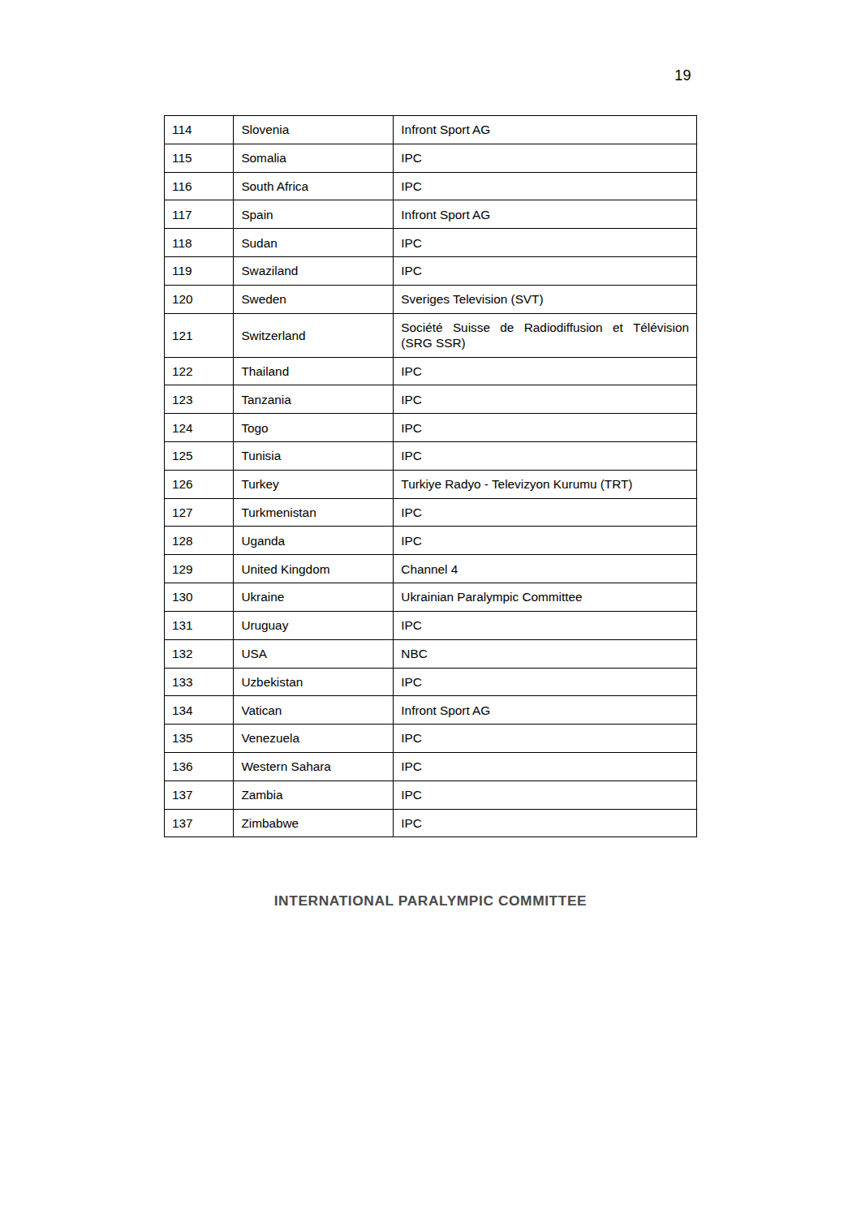19
| 114 | Slovenia | Infront Sport AG |
| 115 | Somalia | IPC |
| 116 | South Africa | IPC |
| 117 | Spain | Infront Sport AG |
| 118 | Sudan | IPC |
| 119 | Swaziland | IPC |
| 120 | Sweden | Sveriges Television (SVT) |
| 121 | Switzerland | Société Suisse de Radiodiffusion et Télévision (SRG SSR) |
| 122 | Thailand | IPC |
| 123 | Tanzania | IPC |
| 124 | Togo | IPC |
| 125 | Tunisia | IPC |
| 126 | Turkey | Turkiye Radyo - Televizyon Kurumu (TRT) |
| 127 | Turkmenistan | IPC |
| 128 | Uganda | IPC |
| 129 | United Kingdom | Channel 4 |
| 130 | Ukraine | Ukrainian Paralympic Committee |
| 131 | Uruguay | IPC |
| 132 | USA | NBC |
| 133 | Uzbekistan | IPC |
| 134 | Vatican | Infront Sport AG |
| 135 | Venezuela | IPC |
| 136 | Western Sahara | IPC |
| 137 | Zambia | IPC |
| 137 | Zimbabwe | IPC |
INTERNATIONAL PARALYMPIC COMMITTEE